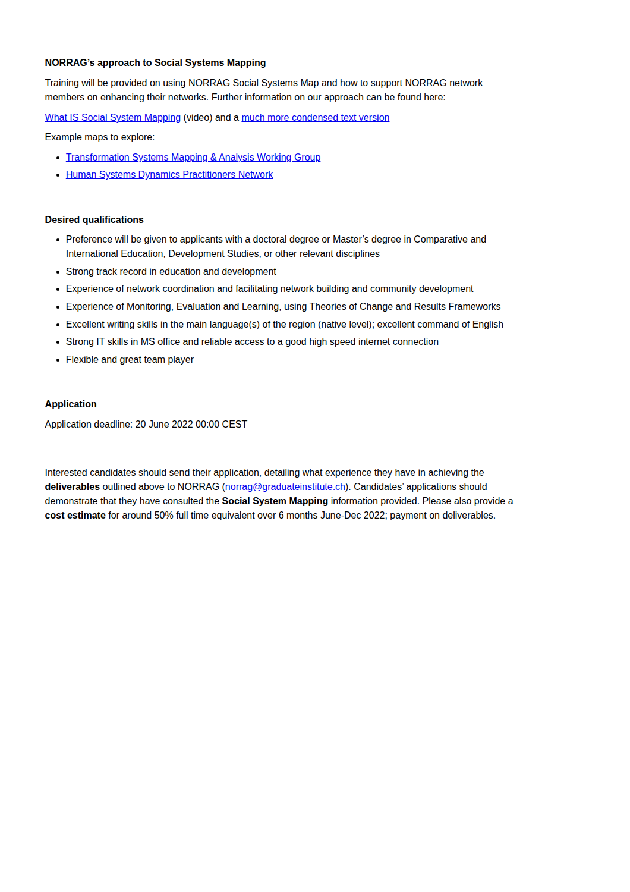NORRAG’s approach to Social Systems Mapping
Training will be provided on using NORRAG Social Systems Map and how to support NORRAG network members on enhancing their networks. Further information on our approach can be found here:
What IS Social System Mapping (video) and a much more condensed text version
Example maps to explore:
Transformation Systems Mapping & Analysis Working Group
Human Systems Dynamics Practitioners Network
Desired qualifications
Preference will be given to applicants with a doctoral degree or Master’s degree in Comparative and International Education, Development Studies, or other relevant disciplines
Strong track record in education and development
Experience of network coordination and facilitating network building and community development
Experience of Monitoring, Evaluation and Learning, using Theories of Change and Results Frameworks
Excellent writing skills in the main language(s) of the region (native level); excellent command of English
Strong IT skills in MS office and reliable access to a good high speed internet connection
Flexible and great team player
Application
Application deadline: 20 June 2022 00:00 CEST
Interested candidates should send their application, detailing what experience they have in achieving the deliverables outlined above to NORRAG (norrag@graduateinstitute.ch). Candidates’ applications should demonstrate that they have consulted the Social System Mapping information provided. Please also provide a cost estimate for around 50% full time equivalent over 6 months June-Dec 2022; payment on deliverables.